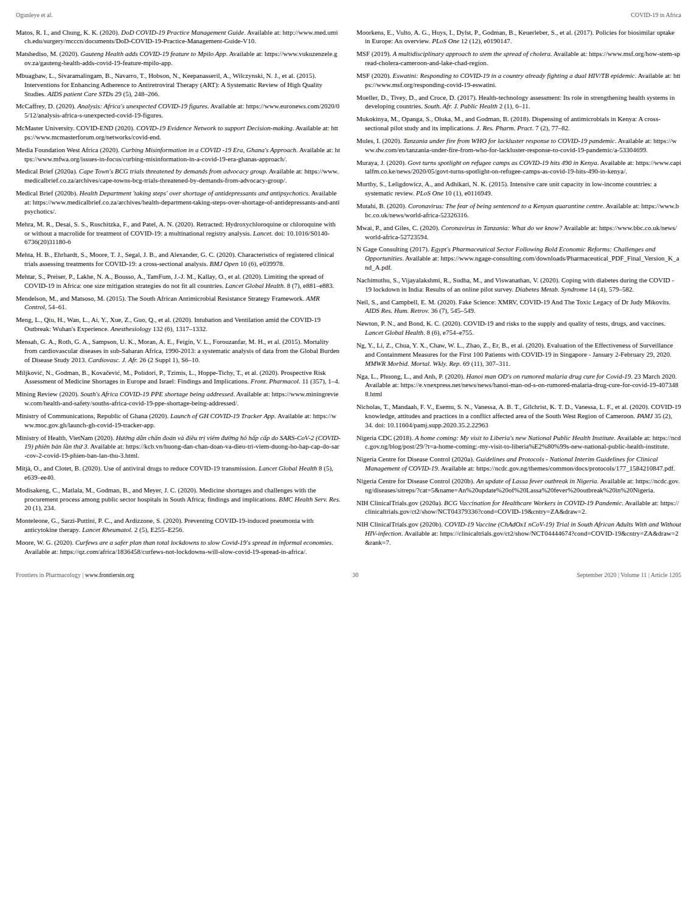Ogunleye et al.
COVID-19 in Africa
Matos, R. I., and Chung, K. K. (2020). DoD COVID-19 Practice Management Guide. Available at: http://www.med.umich.edu/surgery/mcccn/documents/DoD-COVID-19-Practice-Management-Guide-V10.
Matshediso, M. (2020). Gauteng Health adds COVID-19 feature to Mpilo App. Available at: https://www.vukuzenzele.gov.za/gauteng-health-adds-covid-19-feature-mpilo-app.
Mbuagbaw, L., Sivaramalingam, B., Navarro, T., Hobson, N., Keepanasseril, A., Wilczynski, N. J., et al. (2015). Interventions for Enhancing Adherence to Antiretroviral Therapy (ART): A Systematic Review of High Quality Studies. AIDS patient Care STDs 29 (5), 248–266.
McCaffrey, D. (2020). Analysis: Africa's unexpected COVID-19 figures. Available at: https://www.euronews.com/2020/05/12/analysis-africa-s-unexpected-covid-19-figures.
McMaster University. COVID-END (2020). COVID-19 Evidence Network to support Decision-making. Available at: https://www.mcmasterforum.org/networks/covid-end.
Media Foundation West Africa (2020). Curbing Misinformation in a COVID -19 Era, Ghana's Approach. Available at: https://www.mfwa.org/issues-in-focus/curbing-misinformation-in-a-covid-19-era-ghanas-approach/.
Medical Brief (2020a). Cape Town's BCG trials threatened by demands from advocacy group. Available at: https://www.medicalbrief.co.za/archives/cape-towns-bcg-trials-threatened-by-demands-from-advocacy-group/.
Medical Brief (2020b). Health Department 'taking steps' over shortage of antidepressants and antipsychotics. Available at: https://www.medicalbrief.co.za/archives/health-department-taking-steps-over-shortage-of-antidepressants-and-antipsychotics/.
Mehra, M. R., Desai, S. S., Ruschitzka, F., and Patel, A. N. (2020). Retracted: Hydroxychloroquine or chloroquine with or without a macrolide for treatment of COVID-19: a multinational registry analysis. Lancet. doi: 10.1016/S0140-6736(20)31180-6
Mehta, H. B., Ehrhardt, S., Moore, T. J., Segal, J. B., and Alexander, G. C. (2020). Characteristics of registered clinical trials assessing treatments for COVID-19: a cross-sectional analysis. BMJ Open 10 (6), e039978.
Mehtar, S., Preiser, P., Lakhe, N. A., Bousso, A., TamFum, J.-J. M., Kallay, O., et al. (2020). Limiting the spread of COVID-19 in Africa: one size mitigation strategies do not fit all countries. Lancet Global Health. 8 (7), e881–e883.
Mendelson, M., and Matsoso, M. (2015). The South African Antimicrobial Resistance Strategy Framework. AMR Control, 54–61.
Meng, L., Qiu, H., Wan, L., Ai, Y., Xue, Z., Guo, Q., et al. (2020). Intubation and Ventilation amid the COVID-19 Outbreak: Wuhan's Experience. Anesthesiology 132 (6), 1317–1332.
Mensah, G. A., Roth, G. A., Sampson, U. K., Moran, A. E., Feigin, V. L., Forouzanfar, M. H., et al. (2015). Mortality from cardiovascular diseases in sub-Saharan Africa, 1990-2013: a systematic analysis of data from the Global Burden of Disease Study 2013. Cardiovasc. J. Afr. 26 (2 Suppl 1), S6–10.
Miljković, N., Godman, B., Kovačević, M., Polidori, P., Tzimis, L., Hoppe-Tichy, T., et al. (2020). Prospective Risk Assessment of Medicine Shortages in Europe and Israel: Findings and Implications. Front. Pharmacol. 11 (357), 1–4.
Mining Review (2020). South's Africa COVID-19 PPE shortage being addressed. Available at: https://www.miningreview.com/health-and-safety/souths-africa-covid-19-ppe-shortage-being-addressed/.
Ministry of Communications, Republic of Ghana (2020). Launch of GH COVID-19 Tracker App. Available at: https://www.moc.gov.gh/launch-gh-covid-19-tracker-app.
Ministry of Health, VietNam (2020). Hướng dẫn chẩn đoán và điều trị viêm đường hô hấp cấp do SARS-CoV-2 (COVID-19) phiên bản lần thứ 3. Available at: https://kcb.vn/huong-dan-chan-doan-va-dieu-tri-viem-duong-ho-hap-cap-do-sar-cov-2-covid-19-phien-ban-lan-thu-3.html.
Mitjà, O., and Clotet, B. (2020). Use of antiviral drugs to reduce COVID-19 transmission. Lancet Global Health 8 (5), e639–ee40.
Modisakeng, C., Matlala, M., Godman, B., and Meyer, J. C. (2020). Medicine shortages and challenges with the procurement process among public sector hospitals in South Africa; findings and implications. BMC Health Serv. Res. 20 (1), 234.
Monteleone, G., Sarzi-Puttini, P. C., and Ardizzone, S. (2020). Preventing COVID-19-induced pneumonia with anticytokine therapy. Lancet Rheumatol. 2 (5), E255–E256.
Moore, W. G. (2020). Curfews are a safer plan than total lockdowns to slow Covid-19's spread in informal economies. Available at: https://qz.com/africa/1836458/curfews-not-lockdowns-will-slow-covid-19-spread-in-africa/.
Moorkens, E., Vulto, A. G., Huys, I., Dylst, P., Godman, B., Keuerleber, S., et al. (2017). Policies for biosimilar uptake in Europe: An overview. PLoS One 12 (12), e0190147.
MSF (2019). A multidisciplinary approach to stem the spread of cholera. Available at: https://www.msf.org/how-stem-spread-cholera-cameroon-and-lake-chad-region.
MSF (2020). Eswatini: Responding to COVID-19 in a country already fighting a dual HIV/TB epidemic. Available at: https://www.msf.org/responding-covid-19-eswatini.
Mueller, D., Tivey, D., and Croce, D. (2017). Health-technology assessment: Its role in strengthening health systems in developing countries. South. Afr. J. Public Health 2 (1), 6–11.
Mukokinya, M., Opanga, S., Oluka, M., and Godman, B. (2018). Dispensing of antimicrobials in Kenya: A cross-sectional pilot study and its implications. J. Res. Pharm. Pract. 7 (2), 77–82.
Mules, I. (2020). Tanzania under fire from WHO for lackluster response to COVID-19 pandemic. Available at: https://www.dw.com/en/tanzania-under-fire-from-who-for-lackluster-response-to-covid-19-pandemic/a-53304699.
Muraya, J. (2020). Govt turns spotlight on refugee camps as COVID-19 hits 490 in Kenya. Available at: https://www.capitalfm.co.ke/news/2020/05/govt-turns-spotlight-on-refugee-camps-as-covid-19-hits-490-in-kenya/.
Murthy, S., Leligdowicz, A., and Adhikari, N. K. (2015). Intensive care unit capacity in low-income countries: a systematic review. PLoS One 10 (1), e0116949.
Mutahi, B. (2020). Coronavirus: The fear of being sentenced to a Kenyan quarantine centre. Available at: https://www.bbc.co.uk/news/world-africa-52326316.
Mwai, P., and Giles, C. (2020). Coronavirus in Tanzania: What do we know? Available at: https://www.bbc.co.uk/news/world-africa-52723594.
N Gage Consulting (2017). Egypt's Pharmaceutical Sector Following Bold Economic Reforms: Challenges and Opportunities. Available at: https://www.ngage-consulting.com/downloads/Pharmaceutical_PDF_Final_Version_K_and_A.pdf.
Nachimuthu, S., Vijayalakshmi, R., Sudha, M., and Viswanathan, V. (2020). Coping with diabetes during the COVID - 19 lockdown in India: Results of an online pilot survey. Diabetes Metab. Syndrome 14 (4), 579–582.
Neil, S., and Campbell, E. M. (2020). Fake Science: XMRV, COVID-19 And The Toxic Legacy of Dr Judy Mikovits. AIDS Res. Hum. Retrov. 36 (7), 545–549.
Newton, P. N., and Bond, K. C. (2020). COVID-19 and risks to the supply and quality of tests, drugs, and vaccines. Lancet Global Health. 8 (6), e754–e755.
Ng, Y., Li, Z., Chua, Y. X., Chaw, W. L., Zhao, Z., Er, B., et al. (2020). Evaluation of the Effectiveness of Surveillance and Containment Measures for the First 100 Patients with COVID-19 in Singapore - January 2-February 29, 2020. MMWR Morbid. Mortal. Wkly. Rep. 69 (11), 307–311.
Nga, L., Phuong, L., and Anh, P. (2020). Hanoi man OD's on rumored malaria drug cure for Covid-19. 23 March 2020. Available at: https://e.vnexpress.net/news/news/hanoi-man-od-s-on-rumored-malaria-drug-cure-for-covid-19-4073488.html
Nicholas, T., Mandaah, F. V., Esemu, S. N., Vanessa, A. B. T., Gilchrist, K. T. D., Vanessa, L. F., et al. (2020). COVID-19 knowledge, attitudes and practices in a conflict affected area of the South West Region of Cameroon. PAMJ 35 (2), 34. doi: 10.11604/pamj.supp.2020.35.2.22963
Nigeria CDC (2018). A home coming: My visit to Liberia's new National Public Health Institute. Available at: https://ncdc.gov.ng/blog/post/29/?t=a-home-coming:-my-visit-to-liberia%E2%80%99s-new-national-public-health-institute.
Nigeria Centre for Disease Control (2020a). Guidelines and Protocols - National Interim Guidelines for Clinical Management of COVID-19. Available at: https://ncdc.gov.ng/themes/common/docs/protocols/177_1584210847.pdf.
Nigeria Centre for Disease Control (2020b). An update of Lassa fever outbreak in Nigeria. Available at: https://ncdc.gov.ng/diseases/sitreps/?cat=5&name=An%20update%20of%20Lassa%20fever%20outbreak%20in%20Nigeria.
NIH ClinicalTrials.gov (2020a). BCG Vaccination for Healthcare Workers in COVID-19 Pandemic. Available at: https://clinicaltrials.gov/ct2/show/NCT04379336?cond=COVID-19&cntry=ZA&draw=2.
NIH ClinicalTrials.gov (2020b). COVID-19 Vaccine (ChAdOx1 nCoV-19) Trial in South African Adults With and Without HIV-infection. Available at: https://clinicaltrials.gov/ct2/show/NCT04444674?cond=COVID-19&cntry=ZA&draw=2&rank=7.
Frontiers in Pharmacology | www.frontiersin.org
30
September 2020 | Volume 11 | Article 1205